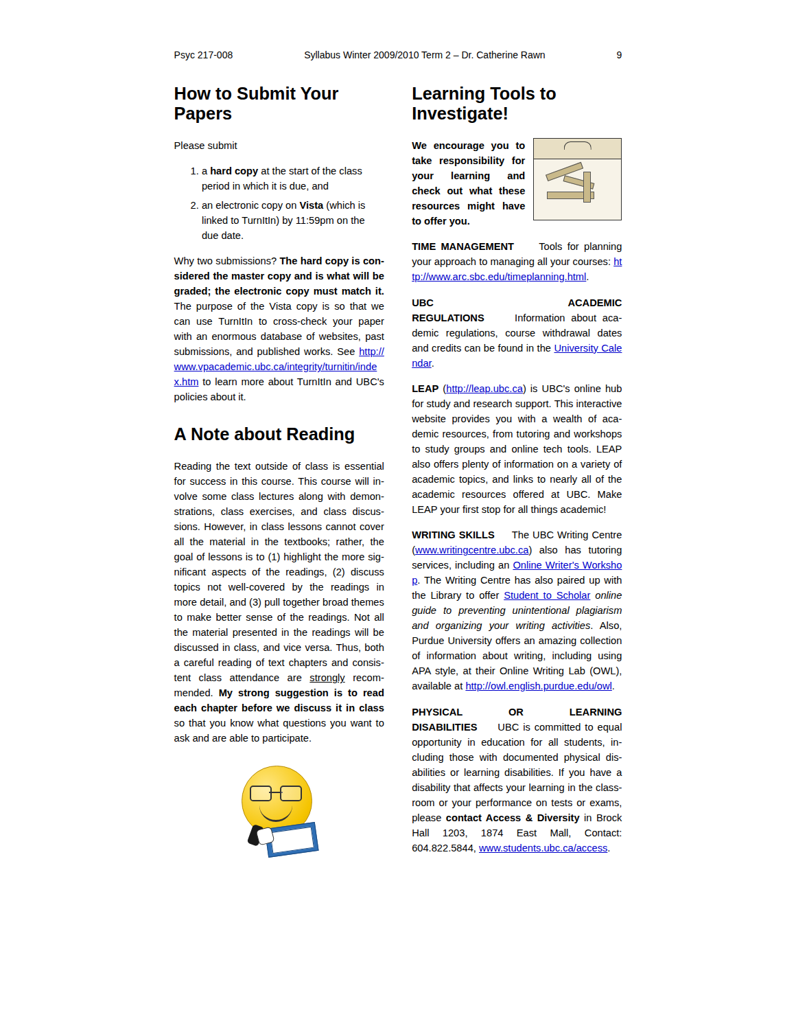Psyc 217-008
Syllabus Winter 2009/2010 Term 2 – Dr. Catherine Rawn
9
How to Submit Your Papers
Please submit
a hard copy at the start of the class period in which it is due, and
an electronic copy on Vista (which is linked to TurnItIn) by 11:59pm on the due date.
Why two submissions? The hard copy is considered the master copy and is what will be graded; the electronic copy must match it. The purpose of the Vista copy is so that we can use TurnItIn to cross-check your paper with an enormous database of websites, past submissions, and published works. See http://www.vpacademic.ubc.ca/integrity/turnitin/index.htm to learn more about TurnItIn and UBC's policies about it.
A Note about Reading
Reading the text outside of class is essential for success in this course. This course will involve some class lectures along with demonstrations, class exercises, and class discussions. However, in class lessons cannot cover all the material in the textbooks; rather, the goal of lessons is to (1) highlight the more significant aspects of the readings, (2) discuss topics not well-covered by the readings in more detail, and (3) pull together broad themes to make better sense of the readings. Not all the material presented in the readings will be discussed in class, and vice versa. Thus, both a careful reading of text chapters and consistent class attendance are strongly recommended. My strong suggestion is to read each chapter before we discuss it in class so that you know what questions you want to ask and are able to participate.
Learning Tools to Investigate!
We encourage you to take responsibility for your learning and check out what these resources might have to offer you.
TIME MANAGEMENT Tools for planning your approach to managing all your courses: http://www.arc.sbc.edu/timeplanning.html.
UBC ACADEMIC REGULATIONS Information about academic regulations, course withdrawal dates and credits can be found in the University Calendar.
LEAP (http://leap.ubc.ca) is UBC's online hub for study and research support. This interactive website provides you with a wealth of academic resources, from tutoring and workshops to study groups and online tech tools. LEAP also offers plenty of information on a variety of academic topics, and links to nearly all of the academic resources offered at UBC. Make LEAP your first stop for all things academic!
WRITING SKILLS The UBC Writing Centre (www.writingcentre.ubc.ca) also has tutoring services, including an Online Writer's Workshop. The Writing Centre has also paired up with the Library to offer Student to Scholar online guide to preventing unintentional plagiarism and organizing your writing activities. Also, Purdue University offers an amazing collection of information about writing, including using APA style, at their Online Writing Lab (OWL), available at http://owl.english.purdue.edu/owl.
PHYSICAL OR LEARNING DISABILITIES UBC is committed to equal opportunity in education for all students, including those with documented physical disabilities or learning disabilities. If you have a disability that affects your learning in the classroom or your performance on tests or exams, please contact Access & Diversity in Brock Hall 1203, 1874 East Mall, Contact: 604.822.5844, www.students.ubc.ca/access.